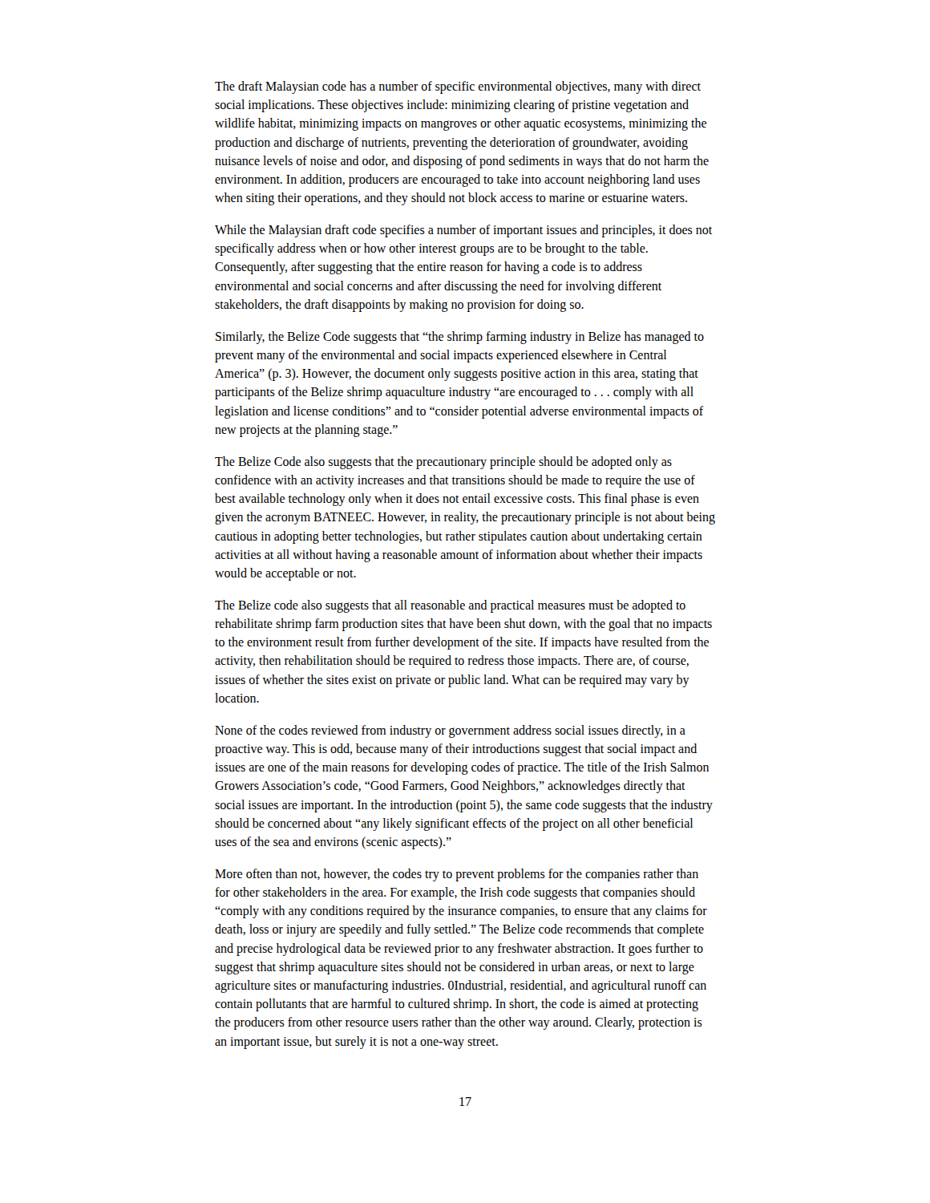The draft Malaysian code has a number of specific environmental objectives, many with direct social implications. These objectives include: minimizing clearing of pristine vegetation and wildlife habitat, minimizing impacts on mangroves or other aquatic ecosystems, minimizing the production and discharge of nutrients, preventing the deterioration of groundwater, avoiding nuisance levels of noise and odor, and disposing of pond sediments in ways that do not harm the environment. In addition, producers are encouraged to take into account neighboring land uses when siting their operations, and they should not block access to marine or estuarine waters.
While the Malaysian draft code specifies a number of important issues and principles, it does not specifically address when or how other interest groups are to be brought to the table. Consequently, after suggesting that the entire reason for having a code is to address environmental and social concerns and after discussing the need for involving different stakeholders, the draft disappoints by making no provision for doing so.
Similarly, the Belize Code suggests that “the shrimp farming industry in Belize has managed to prevent many of the environmental and social impacts experienced elsewhere in Central America” (p. 3). However, the document only suggests positive action in this area, stating that participants of the Belize shrimp aquaculture industry “are encouraged to . . . comply with all legislation and license conditions” and to “consider potential adverse environmental impacts of new projects at the planning stage.”
The Belize Code also suggests that the precautionary principle should be adopted only as confidence with an activity increases and that transitions should be made to require the use of best available technology only when it does not entail excessive costs. This final phase is even given the acronym BATNEEC. However, in reality, the precautionary principle is not about being cautious in adopting better technologies, but rather stipulates caution about undertaking certain activities at all without having a reasonable amount of information about whether their impacts would be acceptable or not.
The Belize code also suggests that all reasonable and practical measures must be adopted to rehabilitate shrimp farm production sites that have been shut down, with the goal that no impacts to the environment result from further development of the site. If impacts have resulted from the activity, then rehabilitation should be required to redress those impacts. There are, of course, issues of whether the sites exist on private or public land. What can be required may vary by location.
None of the codes reviewed from industry or government address social issues directly, in a proactive way. This is odd, because many of their introductions suggest that social impact and issues are one of the main reasons for developing codes of practice. The title of the Irish Salmon Growers Association’s code, “Good Farmers, Good Neighbors,” acknowledges directly that social issues are important. In the introduction (point 5), the same code suggests that the industry should be concerned about “any likely significant effects of the project on all other beneficial uses of the sea and environs (scenic aspects).”
More often than not, however, the codes try to prevent problems for the companies rather than for other stakeholders in the area. For example, the Irish code suggests that companies should “comply with any conditions required by the insurance companies, to ensure that any claims for death, loss or injury are speedily and fully settled.” The Belize code recommends that complete and precise hydrological data be reviewed prior to any freshwater abstraction. It goes further to suggest that shrimp aquaculture sites should not be considered in urban areas, or next to large agriculture sites or manufacturing industries. 0Industrial, residential, and agricultural runoff can contain pollutants that are harmful to cultured shrimp. In short, the code is aimed at protecting the producers from other resource users rather than the other way around. Clearly, protection is an important issue, but surely it is not a one-way street.
17